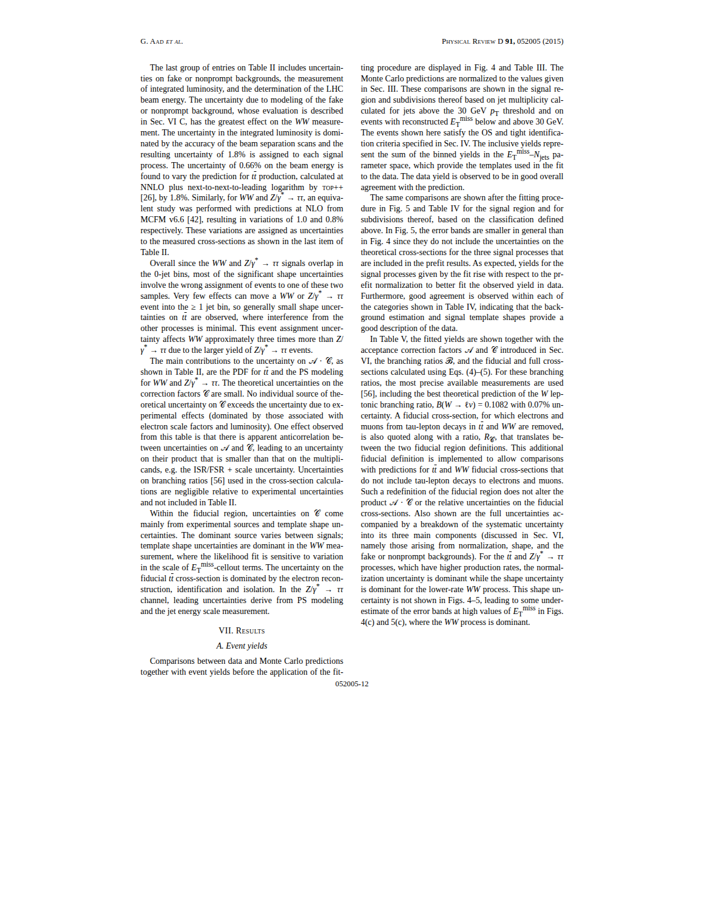G. Aad et al.
Physical Review D 91, 052005 (2015)
The last group of entries on Table II includes uncertainties on fake or nonprompt backgrounds, the measurement of integrated luminosity, and the determination of the LHC beam energy. The uncertainty due to modeling of the fake or nonprompt background, whose evaluation is described in Sec. VI C, has the greatest effect on the WW measurement. The uncertainty in the integrated luminosity is dominated by the accuracy of the beam separation scans and the resulting uncertainty of 1.8% is assigned to each signal process. The uncertainty of 0.66% on the beam energy is found to vary the prediction for tt production, calculated at NNLO plus next-to-next-to-leading logarithm by top++ [26], by 1.8%. Similarly, for WW and Z/γ* → ττ, an equivalent study was performed with predictions at NLO from MCFM v6.6 [42], resulting in variations of 1.0 and 0.8% respectively. These variations are assigned as uncertainties to the measured cross-sections as shown in the last item of Table II.
Overall since the WW and Z/γ* → ττ signals overlap in the 0-jet bins, most of the significant shape uncertainties involve the wrong assignment of events to one of these two samples. Very few effects can move a WW or Z/γ* → ττ event into the ≥ 1 jet bin, so generally small shape uncertainties on tt are observed, where interference from the other processes is minimal. This event assignment uncertainty affects WW approximately three times more than Z/γ* → ττ due to the larger yield of Z/γ* → ττ events.
The main contributions to the uncertainty on 𝒜 · 𝒞, as shown in Table II, are the PDF for tt and the PS modeling for WW and Z/γ* → ττ. The theoretical uncertainties on the correction factors 𝒞 are small. No individual source of theoretical uncertainty on 𝒞 exceeds the uncertainty due to experimental effects (dominated by those associated with electron scale factors and luminosity). One effect observed from this table is that there is apparent anticorrelation between uncertainties on 𝒜 and 𝒞, leading to an uncertainty on their product that is smaller than that on the multiplicands, e.g. the ISR/FSR + scale uncertainty. Uncertainties on branching ratios [56] used in the cross-section calculations are negligible relative to experimental uncertainties and not included in Table II.
Within the fiducial region, uncertainties on 𝒞 come mainly from experimental sources and template shape uncertainties. The dominant source varies between signals; template shape uncertainties are dominant in the WW measurement, where the likelihood fit is sensitive to variation in the scale of ETmiss-cellout terms. The uncertainty on the fiducial tt cross-section is dominated by the electron reconstruction, identification and isolation. In the Z/γ* → ττ channel, leading uncertainties derive from PS modeling and the jet energy scale measurement.
VII. Results
A. Event yields
Comparisons between data and Monte Carlo predictions together with event yields before the application of the fitting procedure are displayed in Fig. 4 and Table III. The Monte Carlo predictions are normalized to the values given in Sec. III. These comparisons are shown in the signal region and subdivisions thereof based on jet multiplicity calculated for jets above the 30 GeV pT threshold and on events with reconstructed ETmiss below and above 30 GeV. The events shown here satisfy the OS and tight identification criteria specified in Sec. IV. The inclusive yields represent the sum of the binned yields in the ETmiss–Njets parameter space, which provide the templates used in the fit to the data. The data yield is observed to be in good overall agreement with the prediction.
The same comparisons are shown after the fitting procedure in Fig. 5 and Table IV for the signal region and for subdivisions thereof, based on the classification defined above. In Fig. 5, the error bands are smaller in general than in Fig. 4 since they do not include the uncertainties on the theoretical cross-sections for the three signal processes that are included in the prefit results. As expected, yields for the signal processes given by the fit rise with respect to the prefit normalization to better fit the observed yield in data. Furthermore, good agreement is observed within each of the categories shown in Table IV, indicating that the background estimation and signal template shapes provide a good description of the data.
In Table V, the fitted yields are shown together with the acceptance correction factors 𝒜 and 𝒞 introduced in Sec. VI, the branching ratios ℬ, and the fiducial and full cross-sections calculated using Eqs. (4)–(5). For these branching ratios, the most precise available measurements are used [56], including the best theoretical prediction of the W leptonic branching ratio, B(W → ℓν) = 0.1082 with 0.07% uncertainty. A fiducial cross-section, for which electrons and muons from tau-lepton decays in tt and WW are removed, is also quoted along with a ratio, R𝒞, that translates between the two fiducial region definitions. This additional fiducial definition is implemented to allow comparisons with predictions for tt and WW fiducial cross-sections that do not include tau-lepton decays to electrons and muons. Such a redefinition of the fiducial region does not alter the product 𝒜 · 𝒞 or the relative uncertainties on the fiducial cross-sections. Also shown are the full uncertainties accompanied by a breakdown of the systematic uncertainty into its three main components (discussed in Sec. VI, namely those arising from normalization, shape, and the fake or nonprompt backgrounds). For the tt and Z/γ* → ττ processes, which have higher production rates, the normalization uncertainty is dominant while the shape uncertainty is dominant for the lower-rate WW process. This shape uncertainty is not shown in Figs. 4–5, leading to some underestimate of the error bands at high values of ETmiss in Figs. 4(c) and 5(c), where the WW process is dominant.
052005-12